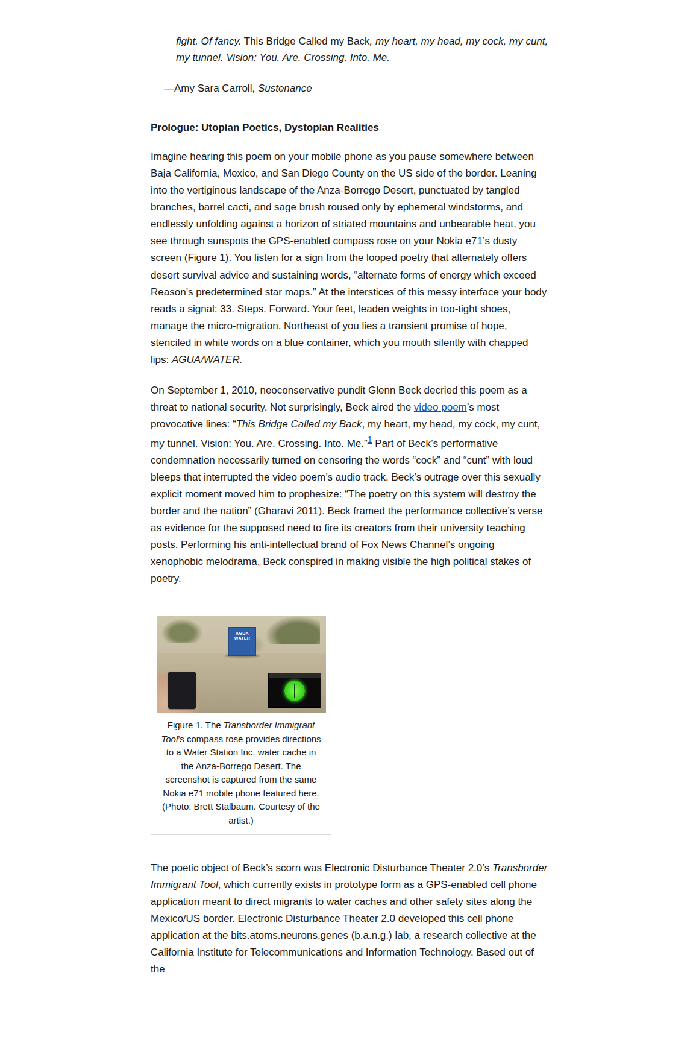fight. Of fancy. This Bridge Called my Back, my heart, my head, my cock, my cunt, my tunnel. Vision: You. Are. Crossing. Into. Me.
—Amy Sara Carroll, Sustenance
Prologue: Utopian Poetics, Dystopian Realities
Imagine hearing this poem on your mobile phone as you pause somewhere between Baja California, Mexico, and San Diego County on the US side of the border. Leaning into the vertiginous landscape of the Anza-Borrego Desert, punctuated by tangled branches, barrel cacti, and sage brush roused only by ephemeral windstorms, and endlessly unfolding against a horizon of striated mountains and unbearable heat, you see through sunspots the GPS-enabled compass rose on your Nokia e71’s dusty screen (Figure 1). You listen for a sign from the looped poetry that alternately offers desert survival advice and sustaining words, “alternate forms of energy which exceed Reason’s predetermined star maps.” At the interstices of this messy interface your body reads a signal: 33. Steps. Forward. Your feet, leaden weights in too-tight shoes, manage the micro-migration. Northeast of you lies a transient promise of hope, stenciled in white words on a blue container, which you mouth silently with chapped lips: AGUA/WATER.
On September 1, 2010, neoconservative pundit Glenn Beck decried this poem as a threat to national security. Not surprisingly, Beck aired the video poem’s most provocative lines: “This Bridge Called my Back, my heart, my head, my cock, my cunt, my tunnel. Vision: You. Are. Crossing. Into. Me.”1 Part of Beck’s performative condemnation necessarily turned on censoring the words “cock” and “cunt” with loud bleeps that interrupted the video poem’s audio track. Beck’s outrage over this sexually explicit moment moved him to prophesize: “The poetry on this system will destroy the border and the nation” (Gharavi 2011). Beck framed the performance collective’s verse as evidence for the supposed need to fire its creators from their university teaching posts. Performing his anti-intellectual brand of Fox News Channel’s ongoing xenophobic melodrama, Beck conspired in making visible the high political stakes of poetry.
AGUA
WATER
Figure 1. The Transborder Immigrant Tool’s compass rose provides directions to a Water Station Inc. water cache in the Anza-Borrego Desert. The screenshot is captured from the same Nokia e71 mobile phone featured here. (Photo: Brett Stalbaum. Courtesy of the artist.)
The poetic object of Beck’s scorn was Electronic Disturbance Theater 2.0’s Transborder Immigrant Tool, which currently exists in prototype form as a GPS-enabled cell phone application meant to direct migrants to water caches and other safety sites along the Mexico/US border. Electronic Disturbance Theater 2.0 developed this cell phone application at the bits.atoms.neurons.genes (b.a.n.g.) lab, a research collective at the California Institute for Telecommunications and Information Technology. Based out of the